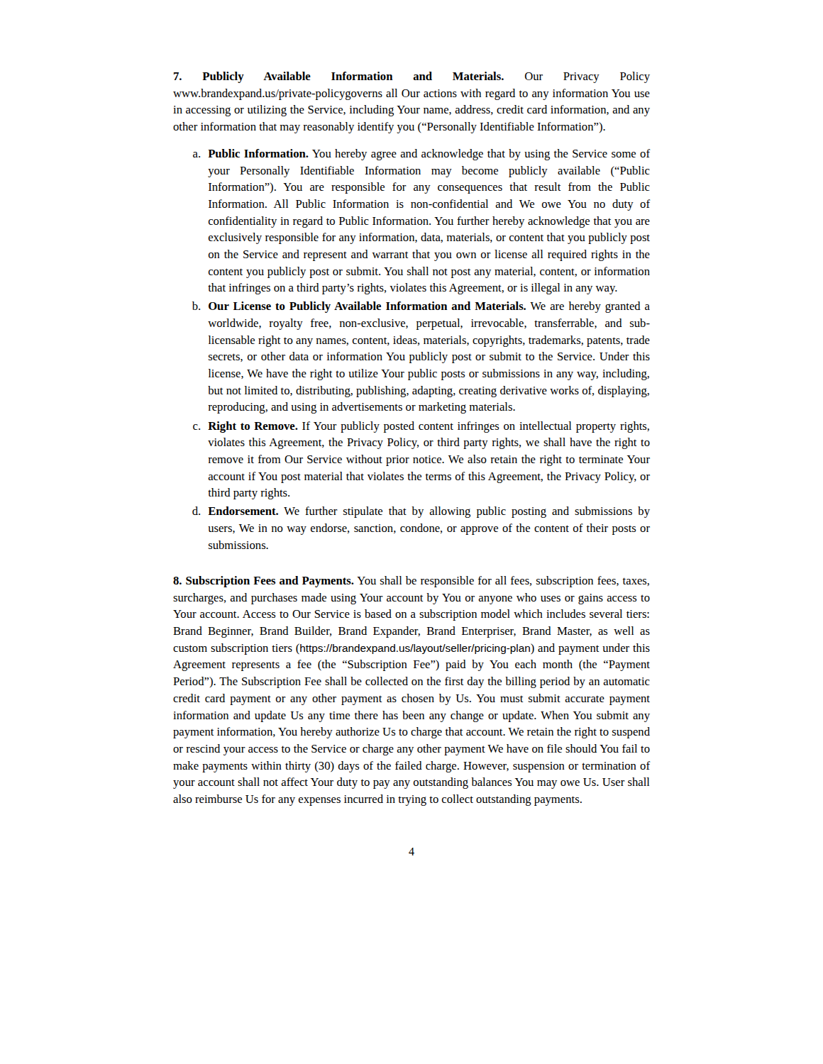7. Publicly Available Information and Materials. Our Privacy Policy www.brandexpand.us/private-policygoverns all Our actions with regard to any information You use in accessing or utilizing the Service, including Your name, address, credit card information, and any other information that may reasonably identify you (“Personally Identifiable Information”).
Public Information. You hereby agree and acknowledge that by using the Service some of your Personally Identifiable Information may become publicly available (“Public Information”). You are responsible for any consequences that result from the Public Information. All Public Information is non-confidential and We owe You no duty of confidentiality in regard to Public Information. You further hereby acknowledge that you are exclusively responsible for any information, data, materials, or content that you publicly post on the Service and represent and warrant that you own or license all required rights in the content you publicly post or submit. You shall not post any material, content, or information that infringes on a third party’s rights, violates this Agreement, or is illegal in any way.
Our License to Publicly Available Information and Materials. We are hereby granted a worldwide, royalty free, non-exclusive, perpetual, irrevocable, transferrable, and sub-licensable right to any names, content, ideas, materials, copyrights, trademarks, patents, trade secrets, or other data or information You publicly post or submit to the Service. Under this license, We have the right to utilize Your public posts or submissions in any way, including, but not limited to, distributing, publishing, adapting, creating derivative works of, displaying, reproducing, and using in advertisements or marketing materials.
Right to Remove. If Your publicly posted content infringes on intellectual property rights, violates this Agreement, the Privacy Policy, or third party rights, we shall have the right to remove it from Our Service without prior notice. We also retain the right to terminate Your account if You post material that violates the terms of this Agreement, the Privacy Policy, or third party rights.
Endorsement. We further stipulate that by allowing public posting and submissions by users, We in no way endorse, sanction, condone, or approve of the content of their posts or submissions.
8. Subscription Fees and Payments. You shall be responsible for all fees, subscription fees, taxes, surcharges, and purchases made using Your account by You or anyone who uses or gains access to Your account. Access to Our Service is based on a subscription model which includes several tiers: Brand Beginner, Brand Builder, Brand Expander, Brand Enterpriser, Brand Master, as well as custom subscription tiers (https://brandexpand.us/layout/seller/pricing-plan) and payment under this Agreement represents a fee (the “Subscription Fee”) paid by You each month (the “Payment Period”). The Subscription Fee shall be collected on the first day the billing period by an automatic credit card payment or any other payment as chosen by Us. You must submit accurate payment information and update Us any time there has been any change or update. When You submit any payment information, You hereby authorize Us to charge that account. We retain the right to suspend or rescind your access to the Service or charge any other payment We have on file should You fail to make payments within thirty (30) days of the failed charge. However, suspension or termination of your account shall not affect Your duty to pay any outstanding balances You may owe Us. User shall also reimburse Us for any expenses incurred in trying to collect outstanding payments.
4